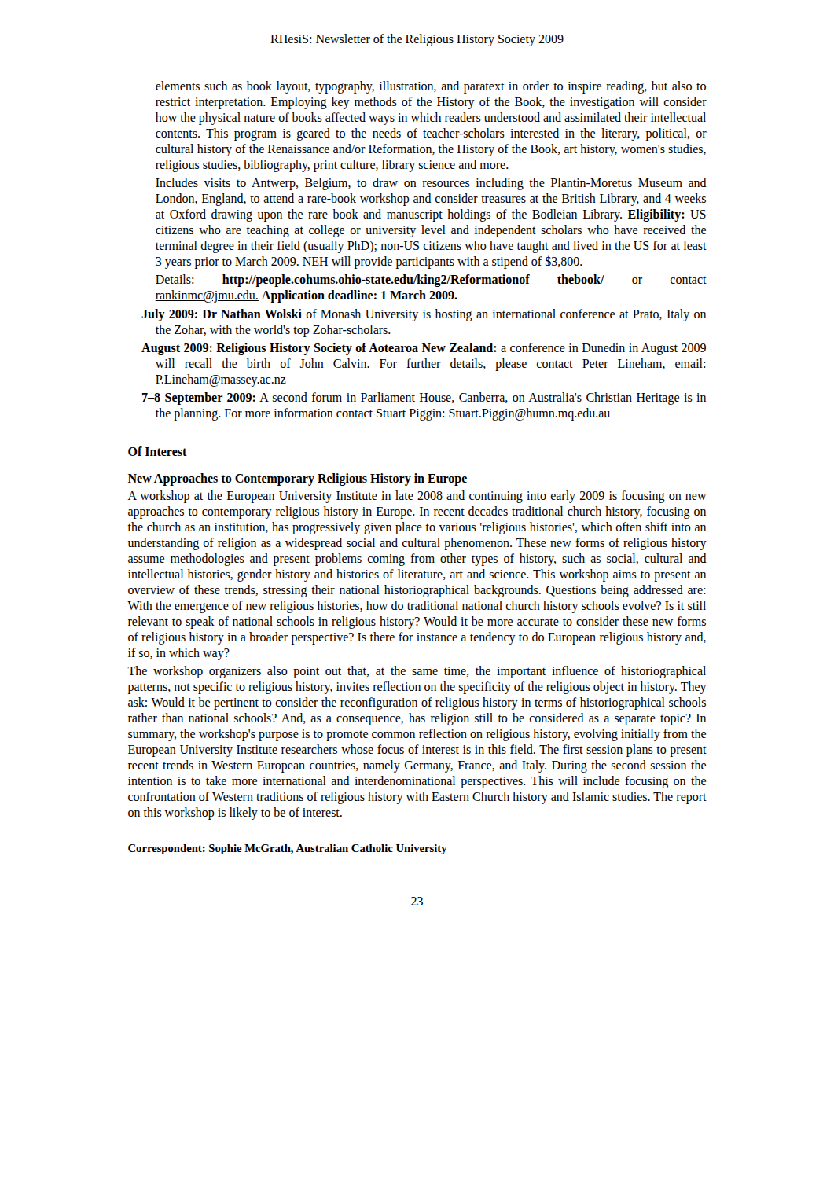RHesiS: Newsletter of the Religious History Society 2009
elements such as book layout, typography, illustration, and paratext in order to inspire reading, but also to restrict interpretation. Employing key methods of the History of the Book, the investigation will consider how the physical nature of books affected ways in which readers understood and assimilated their intellectual contents. This program is geared to the needs of teacher-scholars interested in the literary, political, or cultural history of the Renaissance and/or Reformation, the History of the Book, art history, women's studies, religious studies, bibliography, print culture, library science and more.
Includes visits to Antwerp, Belgium, to draw on resources including the Plantin-Moretus Museum and London, England, to attend a rare-book workshop and consider treasures at the British Library, and 4 weeks at Oxford drawing upon the rare book and manuscript holdings of the Bodleian Library. Eligibility: US citizens who are teaching at college or university level and independent scholars who have received the terminal degree in their field (usually PhD); non-US citizens who have taught and lived in the US for at least 3 years prior to March 2009. NEH will provide participants with a stipend of $3,800.
Details: http://people.cohums.ohio-state.edu/king2/Reformationof thebook/ or contact rankinmc@jmu.edu. Application deadline: 1 March 2009.
July 2009: Dr Nathan Wolski of Monash University is hosting an international conference at Prato, Italy on the Zohar, with the world's top Zohar-scholars.
August 2009: Religious History Society of Aotearoa New Zealand: a conference in Dunedin in August 2009 will recall the birth of John Calvin. For further details, please contact Peter Lineham, email: P.Lineham@massey.ac.nz
7–8 September 2009: A second forum in Parliament House, Canberra, on Australia's Christian Heritage is in the planning. For more information contact Stuart Piggin: Stuart.Piggin@humn.mq.edu.au
Of Interest
New Approaches to Contemporary Religious History in Europe
A workshop at the European University Institute in late 2008 and continuing into early 2009 is focusing on new approaches to contemporary religious history in Europe. In recent decades traditional church history, focusing on the church as an institution, has progressively given place to various 'religious histories', which often shift into an understanding of religion as a widespread social and cultural phenomenon. These new forms of religious history assume methodologies and present problems coming from other types of history, such as social, cultural and intellectual histories, gender history and histories of literature, art and science. This workshop aims to present an overview of these trends, stressing their national historiographical backgrounds. Questions being addressed are: With the emergence of new religious histories, how do traditional national church history schools evolve? Is it still relevant to speak of national schools in religious history? Would it be more accurate to consider these new forms of religious history in a broader perspective? Is there for instance a tendency to do European religious history and, if so, in which way?
The workshop organizers also point out that, at the same time, the important influence of historiographical patterns, not specific to religious history, invites reflection on the specificity of the religious object in history. They ask: Would it be pertinent to consider the reconfiguration of religious history in terms of historiographical schools rather than national schools? And, as a consequence, has religion still to be considered as a separate topic? In summary, the workshop's purpose is to promote common reflection on religious history, evolving initially from the European University Institute researchers whose focus of interest is in this field. The first session plans to present recent trends in Western European countries, namely Germany, France, and Italy. During the second session the intention is to take more international and interdenominational perspectives. This will include focusing on the confrontation of Western traditions of religious history with Eastern Church history and Islamic studies. The report on this workshop is likely to be of interest.
Correspondent: Sophie McGrath, Australian Catholic University
23